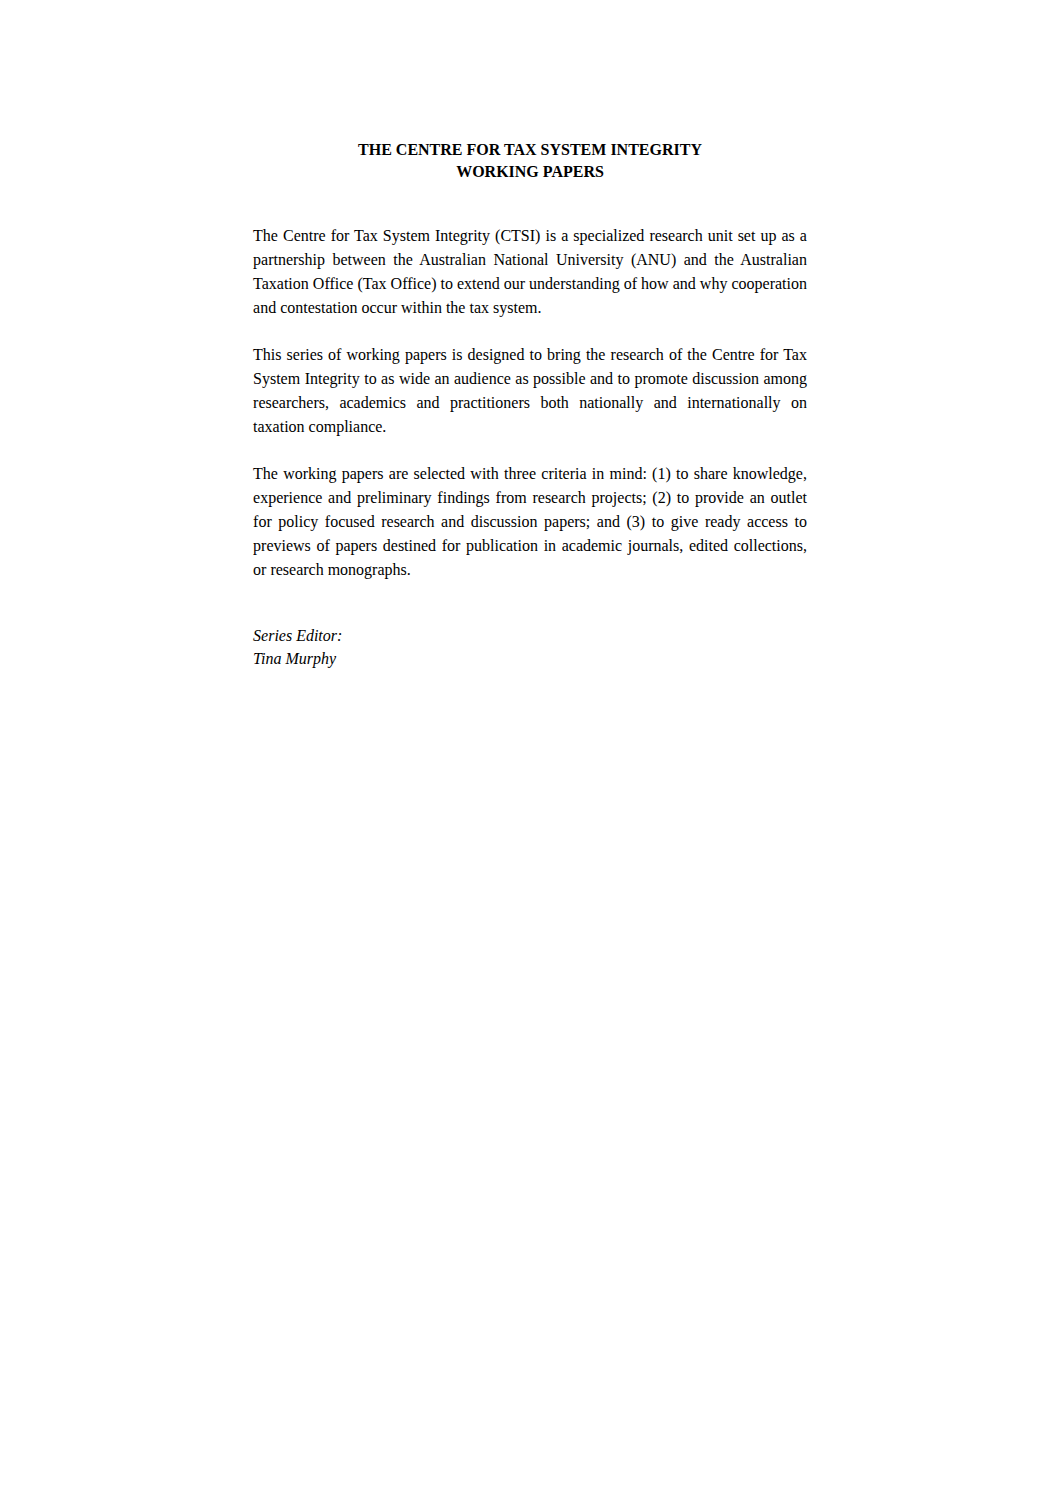The Centre for Tax System Integrity
Working Papers
The Centre for Tax System Integrity (CTSI) is a specialized research unit set up as a partnership between the Australian National University (ANU) and the Australian Taxation Office (Tax Office) to extend our understanding of how and why cooperation and contestation occur within the tax system.
This series of working papers is designed to bring the research of the Centre for Tax System Integrity to as wide an audience as possible and to promote discussion among researchers, academics and practitioners both nationally and internationally on taxation compliance.
The working papers are selected with three criteria in mind: (1) to share knowledge, experience and preliminary findings from research projects; (2) to provide an outlet for policy focused research and discussion papers; and (3) to give ready access to previews of papers destined for publication in academic journals, edited collections, or research monographs.
Series Editor:
Tina Murphy